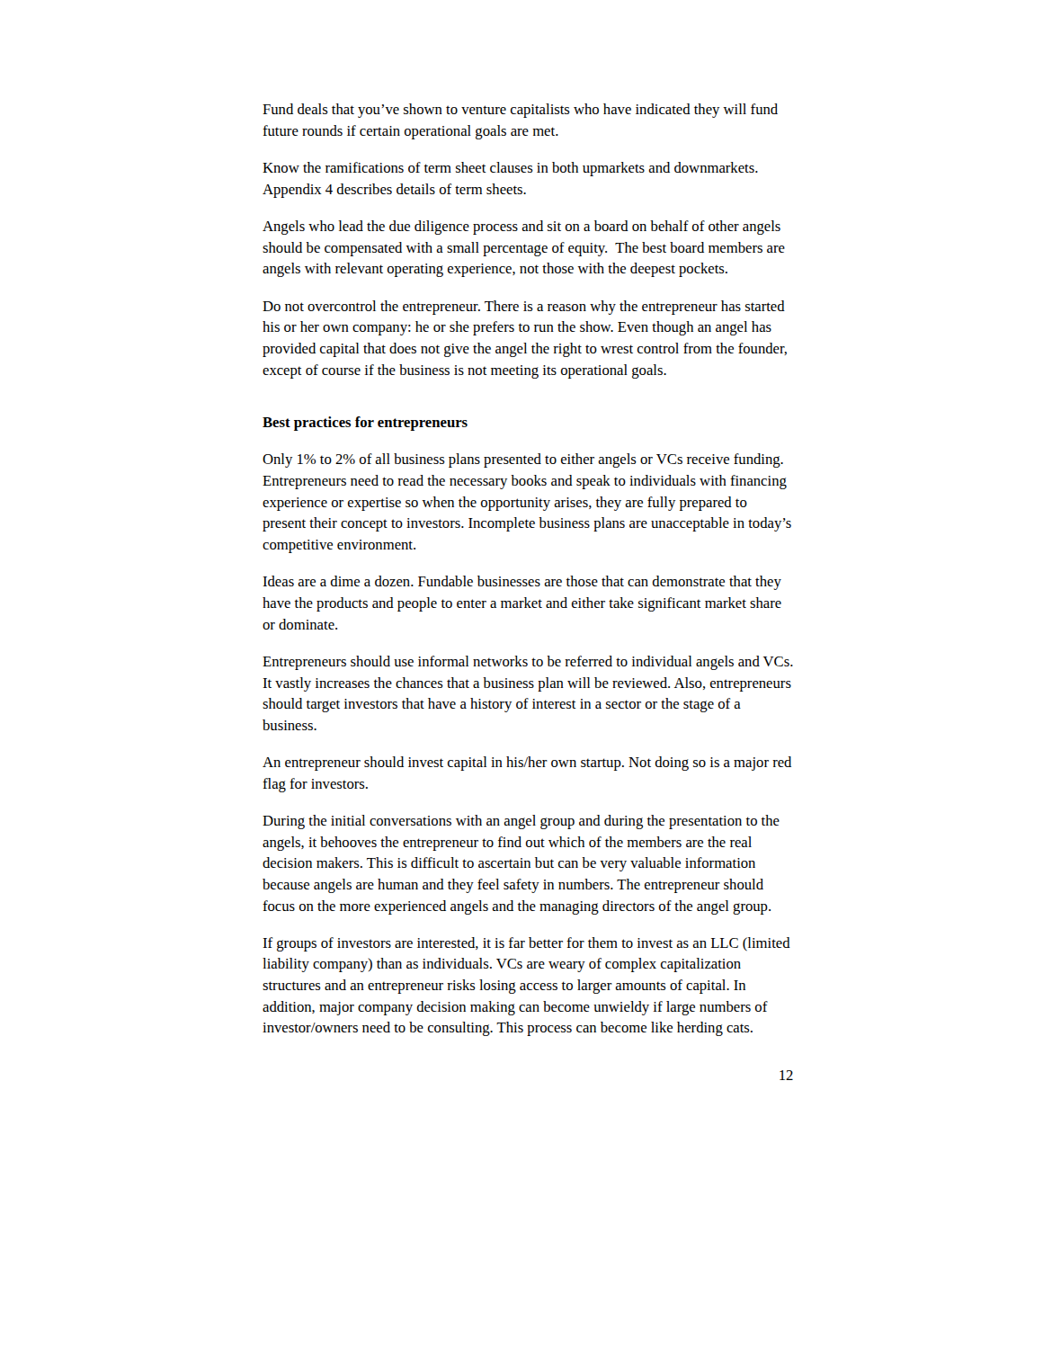Fund deals that you’ve shown to venture capitalists who have indicated they will fund future rounds if certain operational goals are met.
Know the ramifications of term sheet clauses in both upmarkets and downmarkets. Appendix 4 describes details of term sheets.
Angels who lead the due diligence process and sit on a board on behalf of other angels should be compensated with a small percentage of equity. The best board members are angels with relevant operating experience, not those with the deepest pockets.
Do not overcontrol the entrepreneur. There is a reason why the entrepreneur has started his or her own company: he or she prefers to run the show. Even though an angel has provided capital that does not give the angel the right to wrest control from the founder, except of course if the business is not meeting its operational goals.
Best practices for entrepreneurs
Only 1% to 2% of all business plans presented to either angels or VCs receive funding. Entrepreneurs need to read the necessary books and speak to individuals with financing experience or expertise so when the opportunity arises, they are fully prepared to present their concept to investors. Incomplete business plans are unacceptable in today’s competitive environment.
Ideas are a dime a dozen. Fundable businesses are those that can demonstrate that they have the products and people to enter a market and either take significant market share or dominate.
Entrepreneurs should use informal networks to be referred to individual angels and VCs. It vastly increases the chances that a business plan will be reviewed. Also, entrepreneurs should target investors that have a history of interest in a sector or the stage of a business.
An entrepreneur should invest capital in his/her own startup. Not doing so is a major red flag for investors.
During the initial conversations with an angel group and during the presentation to the angels, it behooves the entrepreneur to find out which of the members are the real decision makers. This is difficult to ascertain but can be very valuable information because angels are human and they feel safety in numbers. The entrepreneur should focus on the more experienced angels and the managing directors of the angel group.
If groups of investors are interested, it is far better for them to invest as an LLC (limited liability company) than as individuals. VCs are weary of complex capitalization structures and an entrepreneur risks losing access to larger amounts of capital. In addition, major company decision making can become unwieldy if large numbers of investor/owners need to be consulting. This process can become like herding cats.
12